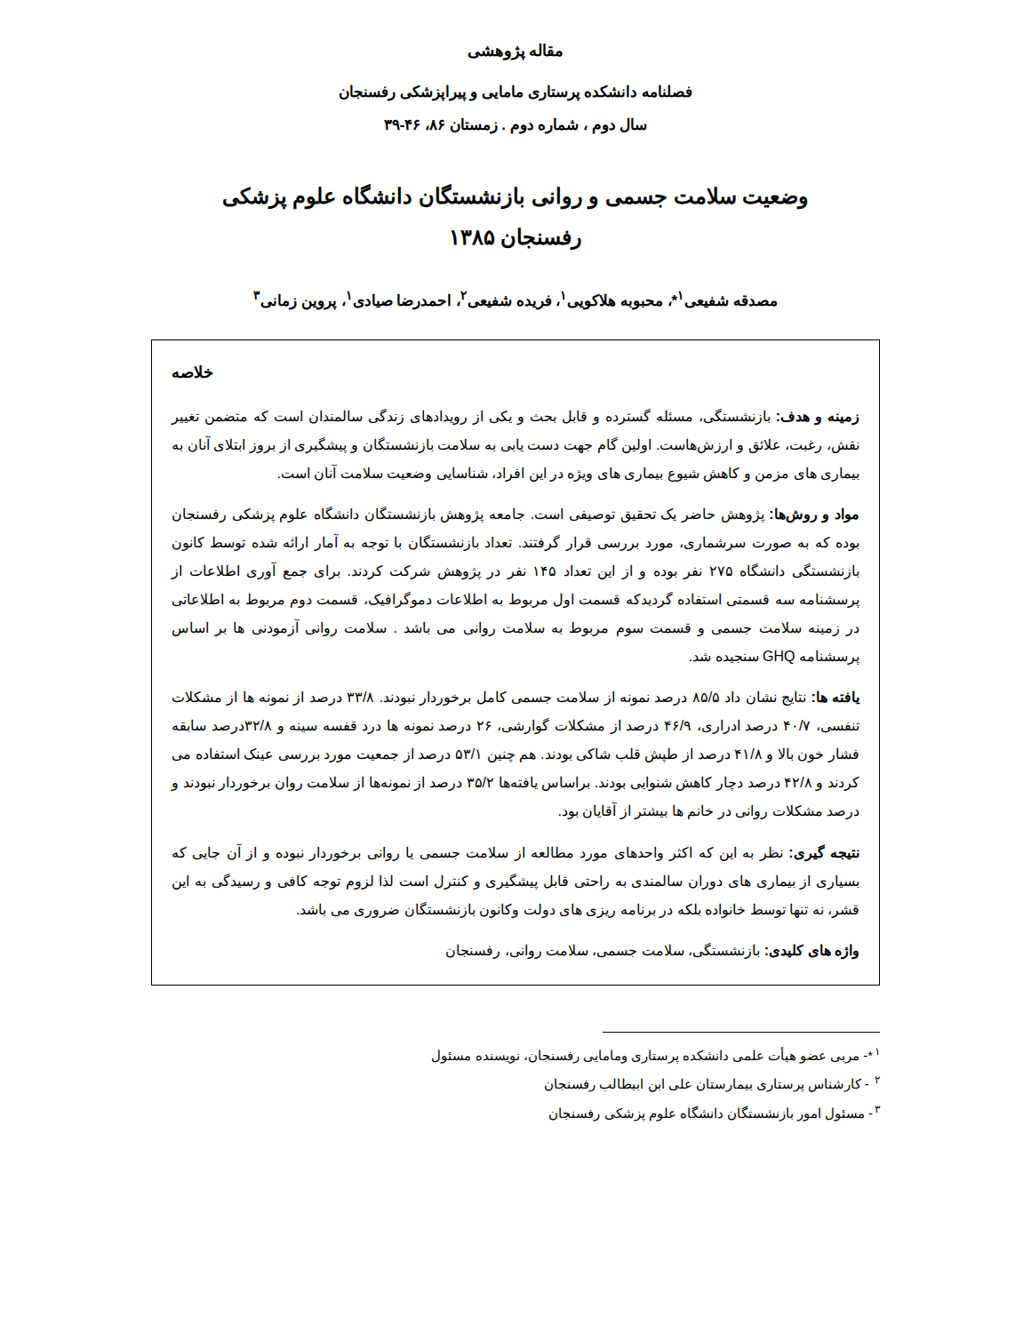مقاله پژوهشی
فصلنامه دانشکده پرستاری مامایی و پیراپزشکی رفسنجان
سال دوم ، شماره دوم . زمستان ۸۶، ۴۶-۳۹
وضعیت سلامت جسمی و روانی بازنشستگان دانشگاه علوم پزشکی
رفسنجان ۱۳۸۵
مصدقه شفیعی۱*، محبوبه هلاکویی۱، فریده شفیعی۲، احمدرضا صیادی۱، پروین زمانی۳
خلاصه
زمینه و هدف: بازنشستگی، مسئله گسترده و قابل بحث و یکی از رویدادهای زندگی سالمندان است که متضمن تغییر نقش، رغبت، علائق و ارزش‌هاست. اولین گام جهت دست یابی به سلامت بازنشستگان و پیشگیری از بروز ابتلای آنان به بیماری های مزمن و کاهش شیوع بیماری های ویژه در این افراد، شناسایی وضعیت سلامت آنان است.
مواد و روش‌ها: پژوهش حاضر یک تحقیق توصیفی است. جامعه پژوهش بازنشستگان دانشگاه علوم پزشکی رفسنجان بوده که به صورت سرشماری، مورد بررسی قرار گرفتند. تعداد بازنشستگان با توجه به آمار ارائه شده توسط کانون بازنشستگی دانشگاه ۲۷۵ نفر بوده و از این تعداد ۱۴۵ نفر در پژوهش شرکت کردند. برای جمع آوری اطلاعات از پرسشنامه سه قسمتی استفاده گردیدکه قسمت اول مربوط به اطلاعات دموگرافیک، قسمت دوم مربوط به اطلاعاتی در زمینه سلامت جسمی و قسمت سوم مربوط به سلامت روانی می باشد . سلامت روانی آزمودنی ها بر اساس پرسشنامه GHQ سنجیده شد.
یافته ها: نتایج نشان داد ۸۵/۵ درصد نمونه از سلامت جسمی کامل برخوردار نبودند. ۳۳/۸ درصد از نمونه ها از مشکلات تنفسی، ۴۰/۷ درصد ادراری، ۴۶/۹ درصد از مشکلات گوارشی، ۲۶ درصد نمونه ها درد قفسه سینه و ۳۲/۸درصد سابقه فشار خون بالا و ۴۱/۸ درصد از طپش قلب شاکی بودند. هم چنین ۵۳/۱ درصد از جمعیت مورد بررسی عینک استفاده می کردند و ۴۲/۸ درصد دچار کاهش شنوایی بودند. براساس یافته‌ها ۳۵/۲ درصد از نمونه‌ها از سلامت روان برخوردار نبودند و درصد مشکلات روانی در خانم ها بیشتر از آقایان بود.
نتیجه گیری: نظر به این که اکثر واحدهای مورد مطالعه از سلامت جسمی یا روانی برخوردار نبوده و از آن جایی که بسیاری از بیماری های دوران سالمندی به راحتی قابل پیشگیری و کنترل است لذا لزوم توجه کافی و رسیدگی به این قشر، نه تنها توسط خانواده بلکه در برنامه ریزی های دولت وکانون بازنشستگان ضروری می باشد.
واژه های کلیدی: بازنشستگی، سلامت جسمی، سلامت روانی، رفسنجان
۱*- مربی عضو هیأت علمی دانشکده پرستاری ومامایی رفسنجان، نویسنده مسئول
۲ - کارشناس پرستاری بیمارستان علی ابن ابیطالب رفسنجان
۳- مسئول امور بازنشستگان دانشگاه علوم پزشکی رفسنجان